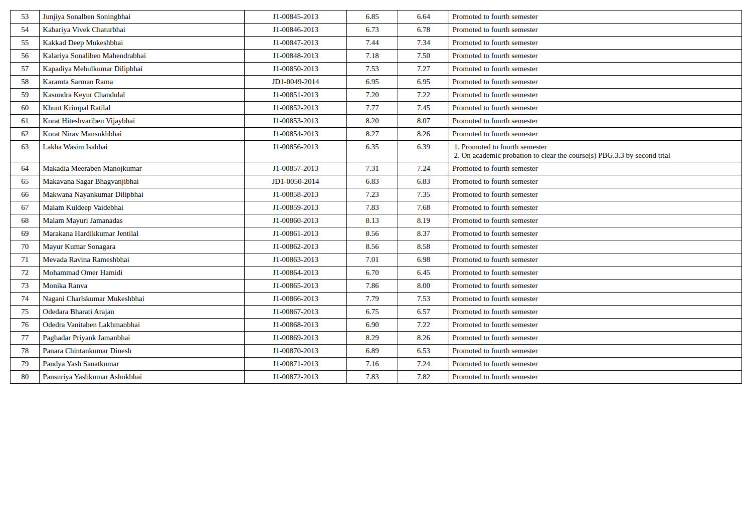| 53 | Junjiya Sonalben Soningbhai | J1-00845-2013 | 6.85 | 6.64 | Promoted to fourth semester |
| 54 | Kabariya Vivek Chaturbhai | J1-00846-2013 | 6.73 | 6.78 | Promoted to fourth semester |
| 55 | Kakkad Deep Mukeshbhai | J1-00847-2013 | 7.44 | 7.34 | Promoted to fourth semester |
| 56 | Kalariya Sonaliben Mahendrabhai | J1-00848-2013 | 7.18 | 7.50 | Promoted to fourth semester |
| 57 | Kapadiya Mehulkumar Dilipbhai | J1-00850-2013 | 7.53 | 7.27 | Promoted to fourth semester |
| 58 | Karamta Sarman Rama | JD1-0049-2014 | 6.95 | 6.95 | Promoted to fourth semester |
| 59 | Kasundra Keyur Chandulal | J1-00851-2013 | 7.20 | 7.22 | Promoted to fourth semester |
| 60 | Khunt Krimpal Ratilal | J1-00852-2013 | 7.77 | 7.45 | Promoted to fourth semester |
| 61 | Korat Hiteshvariben Vijaybhai | J1-00853-2013 | 8.20 | 8.07 | Promoted to fourth semester |
| 62 | Korat Nirav Mansukhbhai | J1-00854-2013 | 8.27 | 8.26 | Promoted to fourth semester |
| 63 | Lakha Wasim Isabhai | J1-00856-2013 | 6.35 | 6.39 | Promoted to fourth semester On academic probation to clear the course(s) PBG.3.3 by second trial |
| 64 | Makadia Meeraben Manojkumar | J1-00857-2013 | 7.31 | 7.24 | Promoted to fourth semester |
| 65 | Makavana Sagar Bhagvanjibhai | JD1-0050-2014 | 6.83 | 6.83 | Promoted to fourth semester |
| 66 | Makwana Nayankumar Dilipbhai | J1-00858-2013 | 7.23 | 7.35 | Promoted to fourth semester |
| 67 | Malam Kuldeep Vaidebhai | J1-00859-2013 | 7.83 | 7.68 | Promoted to fourth semester |
| 68 | Malam Mayuri Jamanadas | J1-00860-2013 | 8.13 | 8.19 | Promoted to fourth semester |
| 69 | Marakana Hardikkumar Jentilal | J1-00861-2013 | 8.56 | 8.37 | Promoted to fourth semester |
| 70 | Mayur Kumar Sonagara | J1-00862-2013 | 8.56 | 8.58 | Promoted to fourth semester |
| 71 | Mevada Ravina Rameshbhai | J1-00863-2013 | 7.01 | 6.98 | Promoted to fourth semester |
| 72 | Mohammad Omer Hamidi | J1-00864-2013 | 6.70 | 6.45 | Promoted to fourth semester |
| 73 | Monika Ranva | J1-00865-2013 | 7.86 | 8.00 | Promoted to fourth semester |
| 74 | Nagani Charlskumar Mukeshbhai | J1-00866-2013 | 7.79 | 7.53 | Promoted to fourth semester |
| 75 | Odedara Bharati Arajan | J1-00867-2013 | 6.75 | 6.57 | Promoted to fourth semester |
| 76 | Odedra Vanitaben Lakhmanbhai | J1-00868-2013 | 6.90 | 7.22 | Promoted to fourth semester |
| 77 | Paghadar Priyank Jamanbhai | J1-00869-2013 | 8.29 | 8.26 | Promoted to fourth semester |
| 78 | Panara Chintankumar Dinesh | J1-00870-2013 | 6.89 | 6.53 | Promoted to fourth semester |
| 79 | Pandya Yash Sanatkumar | J1-00871-2013 | 7.16 | 7.24 | Promoted to fourth semester |
| 80 | Pansuriya Yashkumar Ashokbhai | J1-00872-2013 | 7.83 | 7.82 | Promoted to fourth semester |